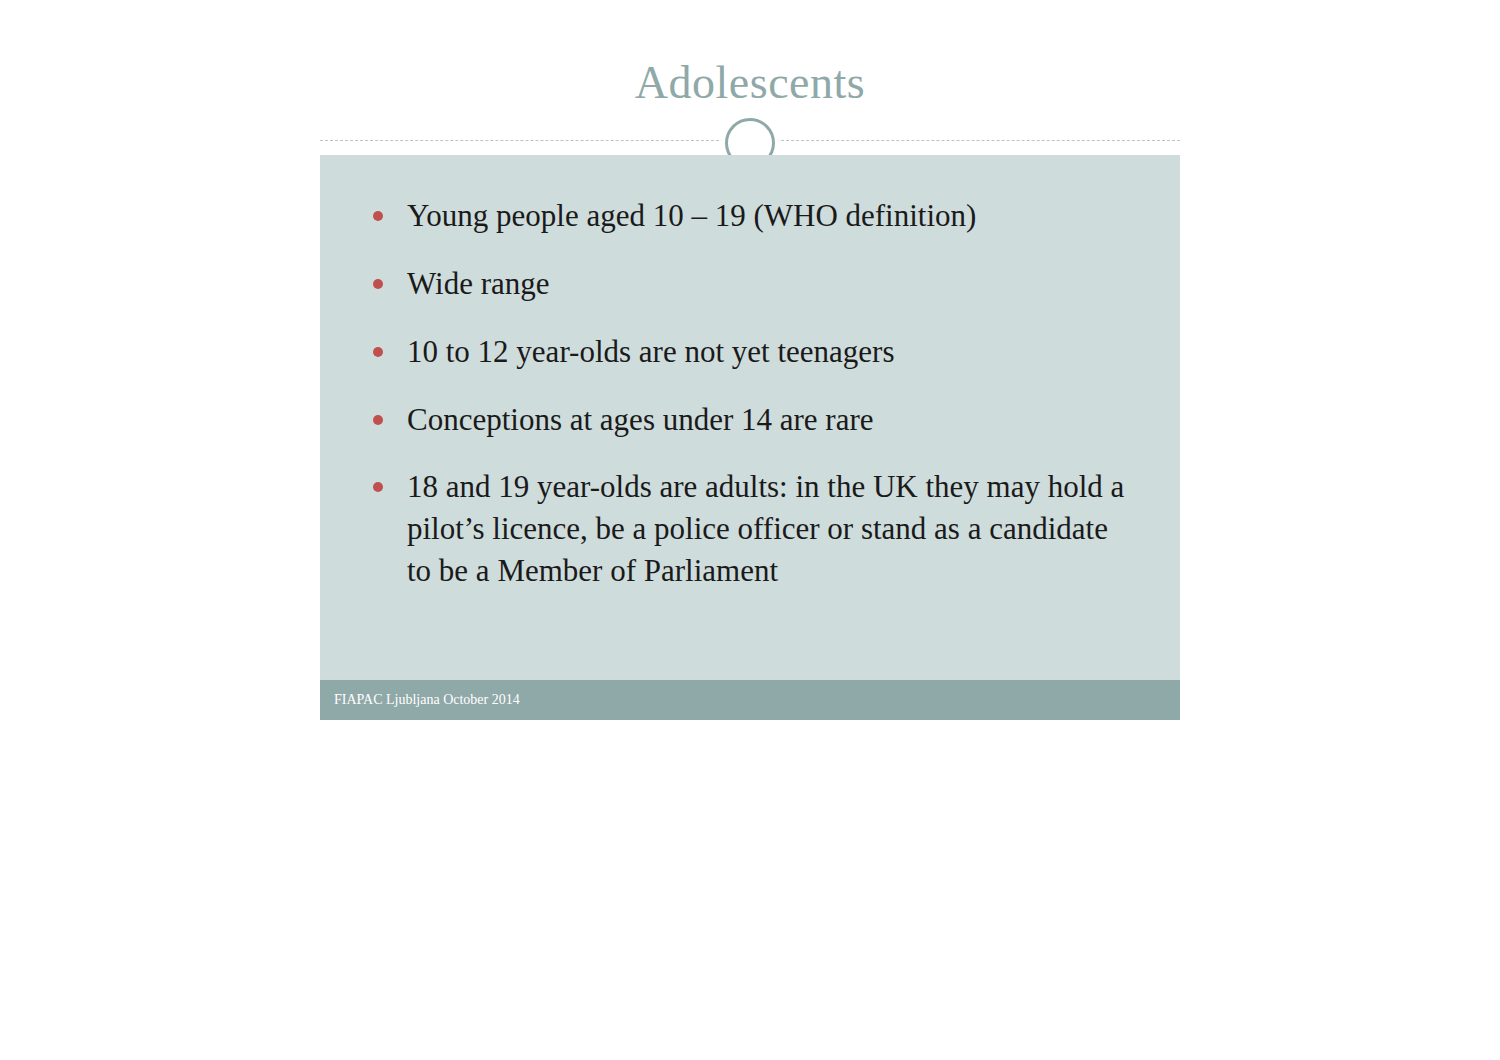Adolescents
Young people aged 10 – 19 (WHO definition)
Wide range
10 to 12 year-olds are not yet teenagers
Conceptions at ages under 14 are rare
18 and 19 year-olds are adults: in the UK they may hold a pilot’s licence, be a police officer or stand as a candidate to be a Member of Parliament
FIAPAC Ljubljana October 2014